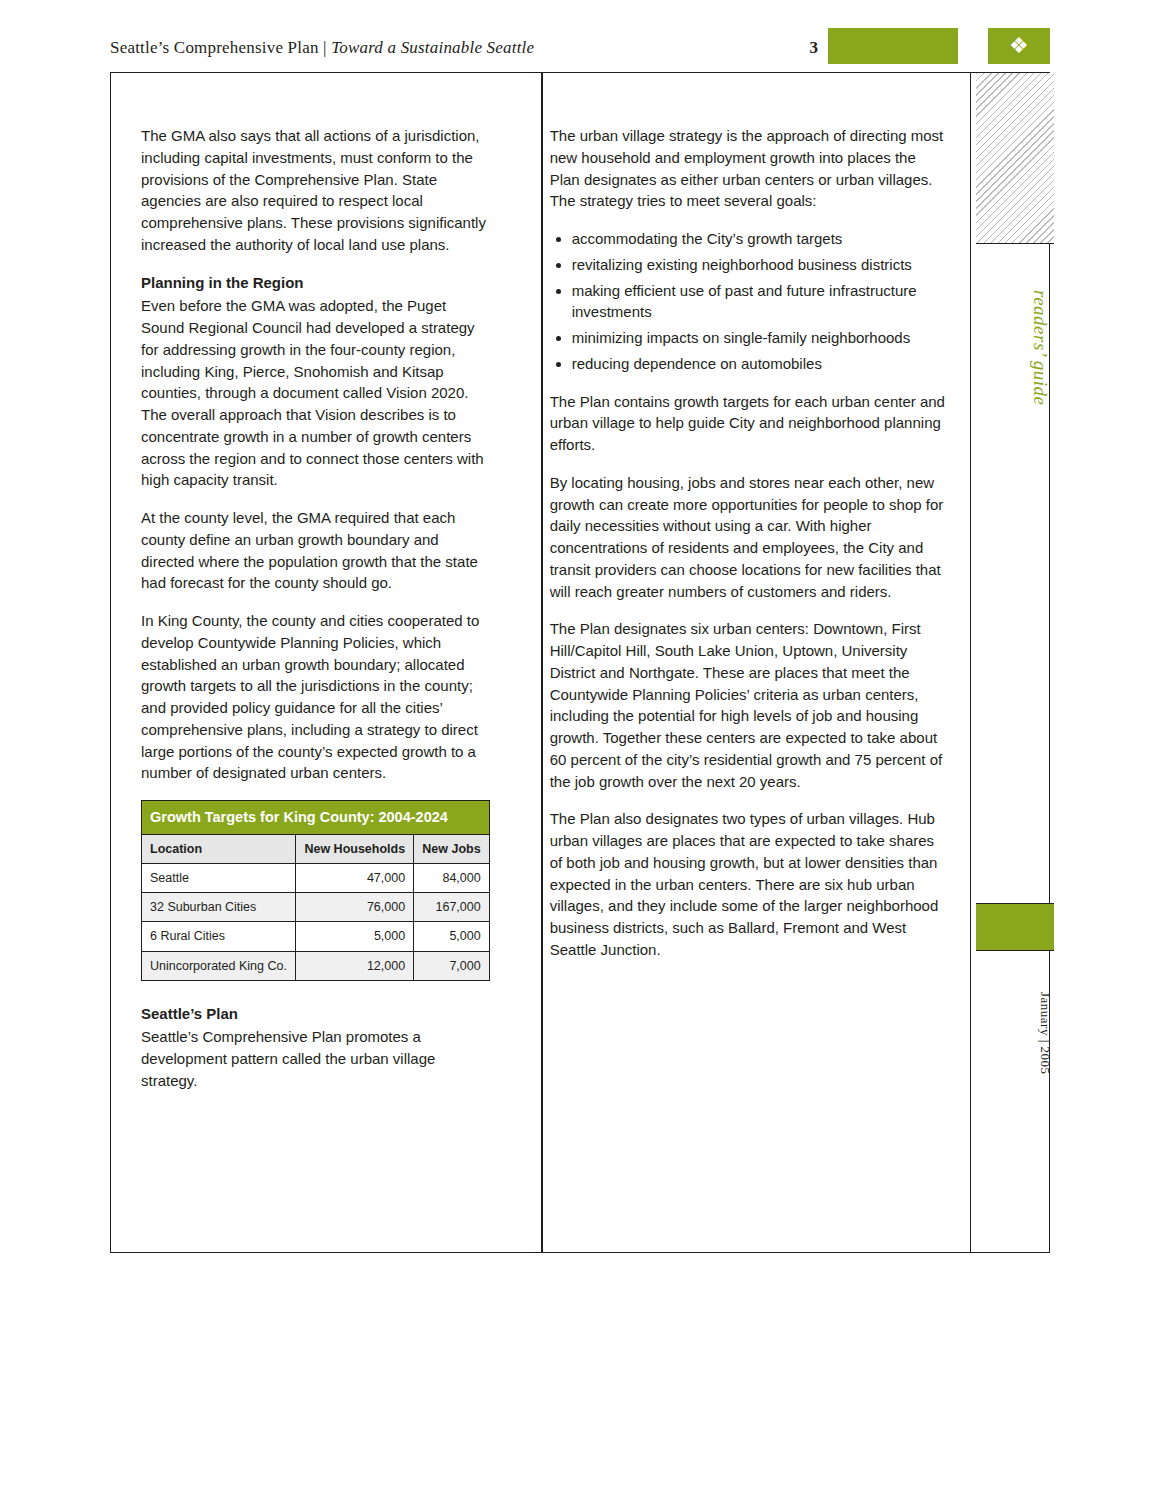Seattle’s Comprehensive Plan | Toward a Sustainable Seattle
3
❖
The GMA also says that all actions of a jurisdiction, including capital investments, must conform to the provisions of the Comprehensive Plan. State agencies are also required to respect local comprehensive plans. These provisions significantly increased the authority of local land use plans.
Planning in the Region
Even before the GMA was adopted, the Puget Sound Regional Council had developed a strategy for addressing growth in the four-county region, including King, Pierce, Snohomish and Kitsap counties, through a document called Vision 2020. The overall approach that Vision describes is to concentrate growth in a number of growth centers across the region and to connect those centers with high capacity transit.
At the county level, the GMA required that each county define an urban growth boundary and directed where the population growth that the state had forecast for the county should go.
In King County, the county and cities cooperated to develop Countywide Planning Policies, which established an urban growth boundary; allocated growth targets to all the jurisdictions in the county; and provided policy guidance for all the cities’ comprehensive plans, including a strategy to direct large portions of the county’s expected growth to a number of designated urban centers.
Growth Targets for King County: 2004-2024
| Location | New Households | New Jobs |
| --- | --- | --- |
| Seattle | 47,000 | 84,000 |
| 32 Suburban Cities | 76,000 | 167,000 |
| 6 Rural Cities | 5,000 | 5,000 |
| Unincorporated King Co. | 12,000 | 7,000 |
Seattle’s Plan
Seattle’s Comprehensive Plan promotes a development pattern called the urban village strategy.
The urban village strategy is the approach of directing most new household and employment growth into places the Plan designates as either urban centers or urban villages. The strategy tries to meet several goals:
accommodating the City’s growth targets
revitalizing existing neighborhood business districts
making efficient use of past and future infrastructure investments
minimizing impacts on single-family neighborhoods
reducing dependence on automobiles
The Plan contains growth targets for each urban center and urban village to help guide City and neighborhood planning efforts.
By locating housing, jobs and stores near each other, new growth can create more opportunities for people to shop for daily necessities without using a car. With higher concentrations of residents and employees, the City and transit providers can choose locations for new facilities that will reach greater numbers of customers and riders.
The Plan designates six urban centers: Downtown, First Hill/Capitol Hill, South Lake Union, Uptown, University District and Northgate. These are places that meet the Countywide Planning Policies’ criteria as urban centers, including the potential for high levels of job and housing growth. Together these centers are expected to take about 60 percent of the city’s residential growth and 75 percent of the job growth over the next 20 years.
The Plan also designates two types of urban villages. Hub urban villages are places that are expected to take shares of both job and housing growth, but at lower densities than expected in the urban centers. There are six hub urban villages, and they include some of the larger neighborhood business districts, such as Ballard, Fremont and West Seattle Junction.
readers’ guide
January | 2005